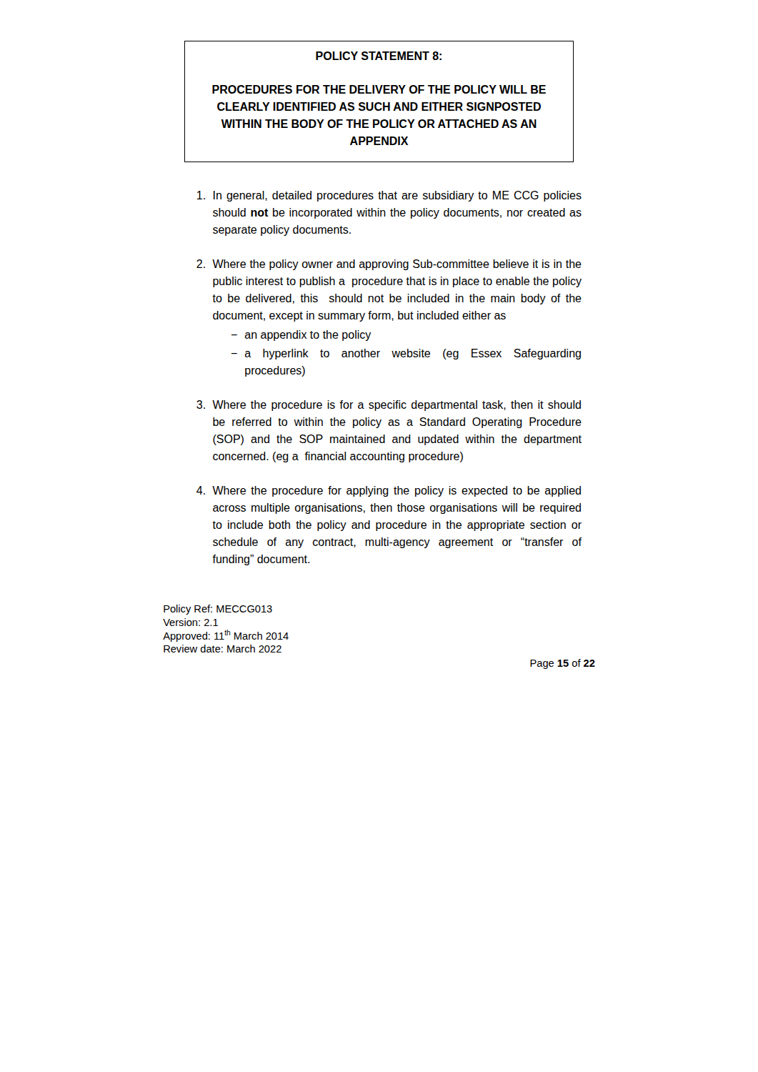POLICY STATEMENT 8:
PROCEDURES FOR THE DELIVERY OF THE POLICY WILL BE CLEARLY IDENTIFIED AS SUCH AND EITHER SIGNPOSTED WITHIN THE BODY OF THE POLICY OR ATTACHED AS AN APPENDIX
In general, detailed procedures that are subsidiary to ME CCG policies should not be incorporated within the policy documents, nor created as separate policy documents.
Where the policy owner and approving Sub-committee believe it is in the public interest to publish a procedure that is in place to enable the policy to be delivered, this should not be included in the main body of the document, except in summary form, but included either as
an appendix to the policy
a hyperlink to another website (eg Essex Safeguarding procedures)
Where the procedure is for a specific departmental task, then it should be referred to within the policy as a Standard Operating Procedure (SOP) and the SOP maintained and updated within the department concerned. (eg a financial accounting procedure)
Where the procedure for applying the policy is expected to be applied across multiple organisations, then those organisations will be required to include both the policy and procedure in the appropriate section or schedule of any contract, multi-agency agreement or “transfer of funding” document.
Policy Ref: MECCG013
Version: 2.1
Approved: 11th March 2014
Review date: March 2022
Page 15 of 22